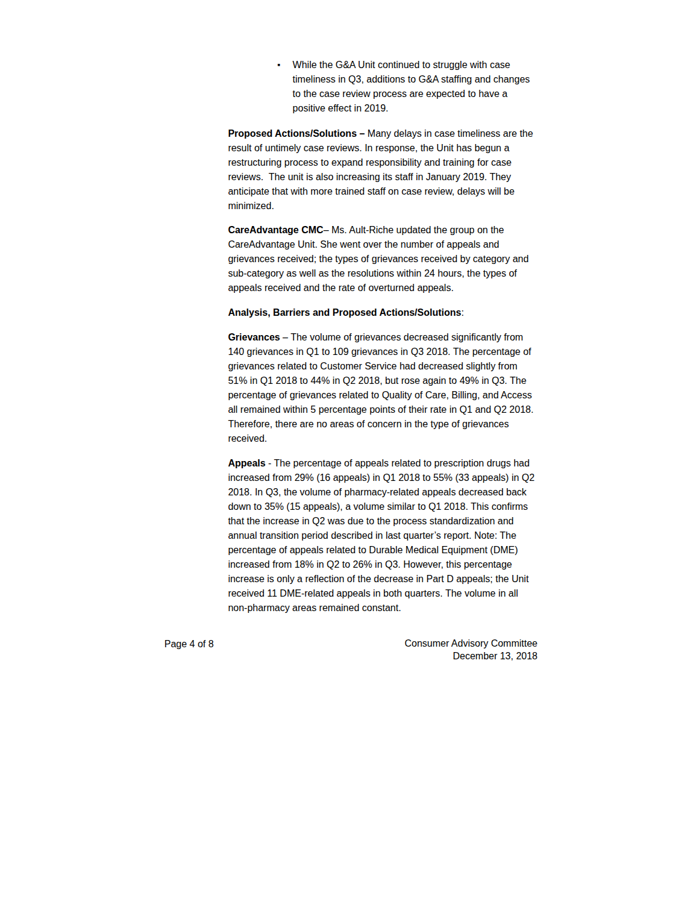While the G&A Unit continued to struggle with case timeliness in Q3, additions to G&A staffing and changes to the case review process are expected to have a positive effect in 2019.
Proposed Actions/Solutions – Many delays in case timeliness are the result of untimely case reviews. In response, the Unit has begun a restructuring process to expand responsibility and training for case reviews. The unit is also increasing its staff in January 2019. They anticipate that with more trained staff on case review, delays will be minimized.
CareAdvantage CMC– Ms. Ault-Riche updated the group on the CareAdvantage Unit. She went over the number of appeals and grievances received; the types of grievances received by category and sub-category as well as the resolutions within 24 hours, the types of appeals received and the rate of overturned appeals.
Analysis, Barriers and Proposed Actions/Solutions:
Grievances – The volume of grievances decreased significantly from 140 grievances in Q1 to 109 grievances in Q3 2018. The percentage of grievances related to Customer Service had decreased slightly from 51% in Q1 2018 to 44% in Q2 2018, but rose again to 49% in Q3. The percentage of grievances related to Quality of Care, Billing, and Access all remained within 5 percentage points of their rate in Q1 and Q2 2018. Therefore, there are no areas of concern in the type of grievances received.
Appeals - The percentage of appeals related to prescription drugs had increased from 29% (16 appeals) in Q1 2018 to 55% (33 appeals) in Q2 2018. In Q3, the volume of pharmacy-related appeals decreased back down to 35% (15 appeals), a volume similar to Q1 2018. This confirms that the increase in Q2 was due to the process standardization and annual transition period described in last quarter’s report. Note: The percentage of appeals related to Durable Medical Equipment (DME) increased from 18% in Q2 to 26% in Q3. However, this percentage increase is only a reflection of the decrease in Part D appeals; the Unit received 11 DME-related appeals in both quarters. The volume in all non-pharmacy areas remained constant.
Page 4 of 8
Consumer Advisory Committee
December 13, 2018